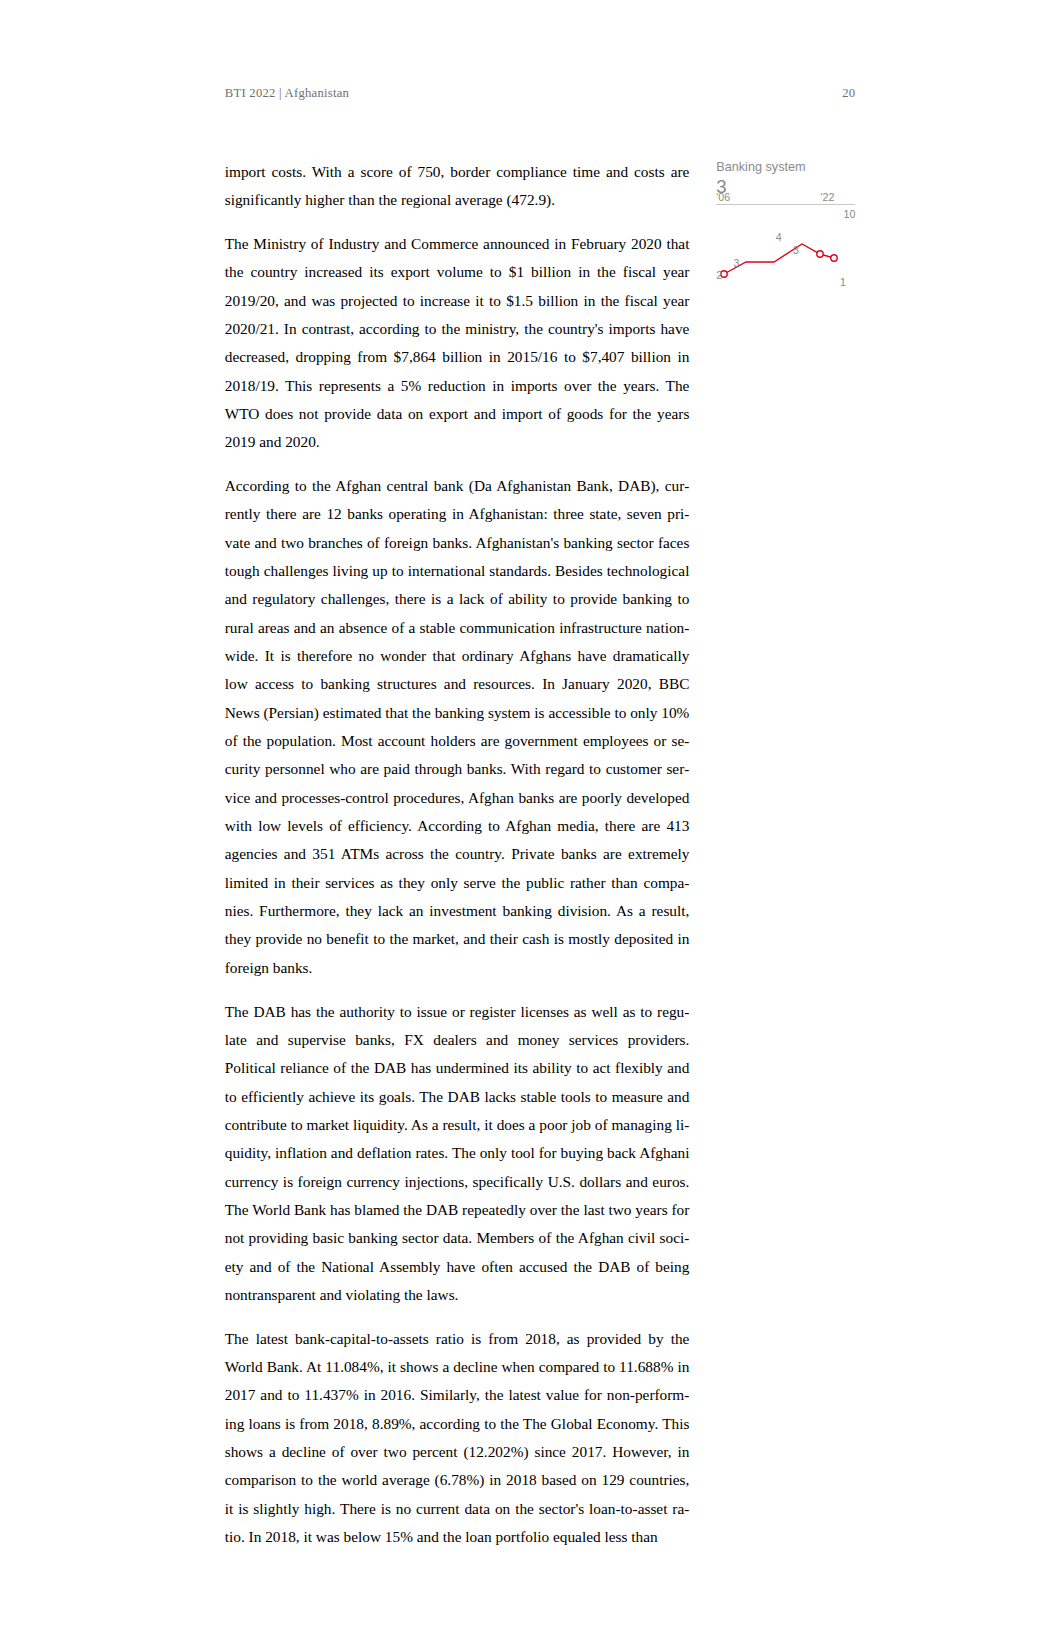BTI 2022 | Afghanistan
20
import costs. With a score of 750, border compliance time and costs are significantly higher than the regional average (472.9).
The Ministry of Industry and Commerce announced in February 2020 that the country increased its export volume to $1 billion in the fiscal year 2019/20, and was projected to increase it to $1.5 billion in the fiscal year 2020/21. In contrast, according to the ministry, the country's imports have decreased, dropping from $7,864 billion in 2015/16 to $7,407 billion in 2018/19. This represents a 5% reduction in imports over the years. The WTO does not provide data on export and import of goods for the years 2019 and 2020.
According to the Afghan central bank (Da Afghanistan Bank, DAB), currently there are 12 banks operating in Afghanistan: three state, seven private and two branches of foreign banks. Afghanistan's banking sector faces tough challenges living up to international standards. Besides technological and regulatory challenges, there is a lack of ability to provide banking to rural areas and an absence of a stable communication infrastructure nationwide. It is therefore no wonder that ordinary Afghans have dramatically low access to banking structures and resources. In January 2020, BBC News (Persian) estimated that the banking system is accessible to only 10% of the population. Most account holders are government employees or security personnel who are paid through banks. With regard to customer service and processes-control procedures, Afghan banks are poorly developed with low levels of efficiency. According to Afghan media, there are 413 agencies and 351 ATMs across the country. Private banks are extremely limited in their services as they only serve the public rather than companies. Furthermore, they lack an investment banking division. As a result, they provide no benefit to the market, and their cash is mostly deposited in foreign banks.
The DAB has the authority to issue or register licenses as well as to regulate and supervise banks, FX dealers and money services providers. Political reliance of the DAB has undermined its ability to act flexibly and to efficiently achieve its goals. The DAB lacks stable tools to measure and contribute to market liquidity. As a result, it does a poor job of managing liquidity, inflation and deflation rates. The only tool for buying back Afghani currency is foreign currency injections, specifically U.S. dollars and euros. The World Bank has blamed the DAB repeatedly over the last two years for not providing basic banking sector data. Members of the Afghan civil society and of the National Assembly have often accused the DAB of being nontransparent and violating the laws.
The latest bank-capital-to-assets ratio is from 2018, as provided by the World Bank. At 11.084%, it shows a decline when compared to 11.688% in 2017 and to 11.437% in 2016. Similarly, the latest value for non-performing loans is from 2018, 8.89%, according to the The Global Economy. This shows a decline of over two percent (12.202%) since 2017. However, in comparison to the world average (6.78%) in 2018 based on 129 countries, it is slightly high. There is no current data on the sector's loan-to-asset ratio. In 2018, it was below 15% and the loan portfolio equaled less than
Banking system
3
'06 '22 10
2 3 4 3 1